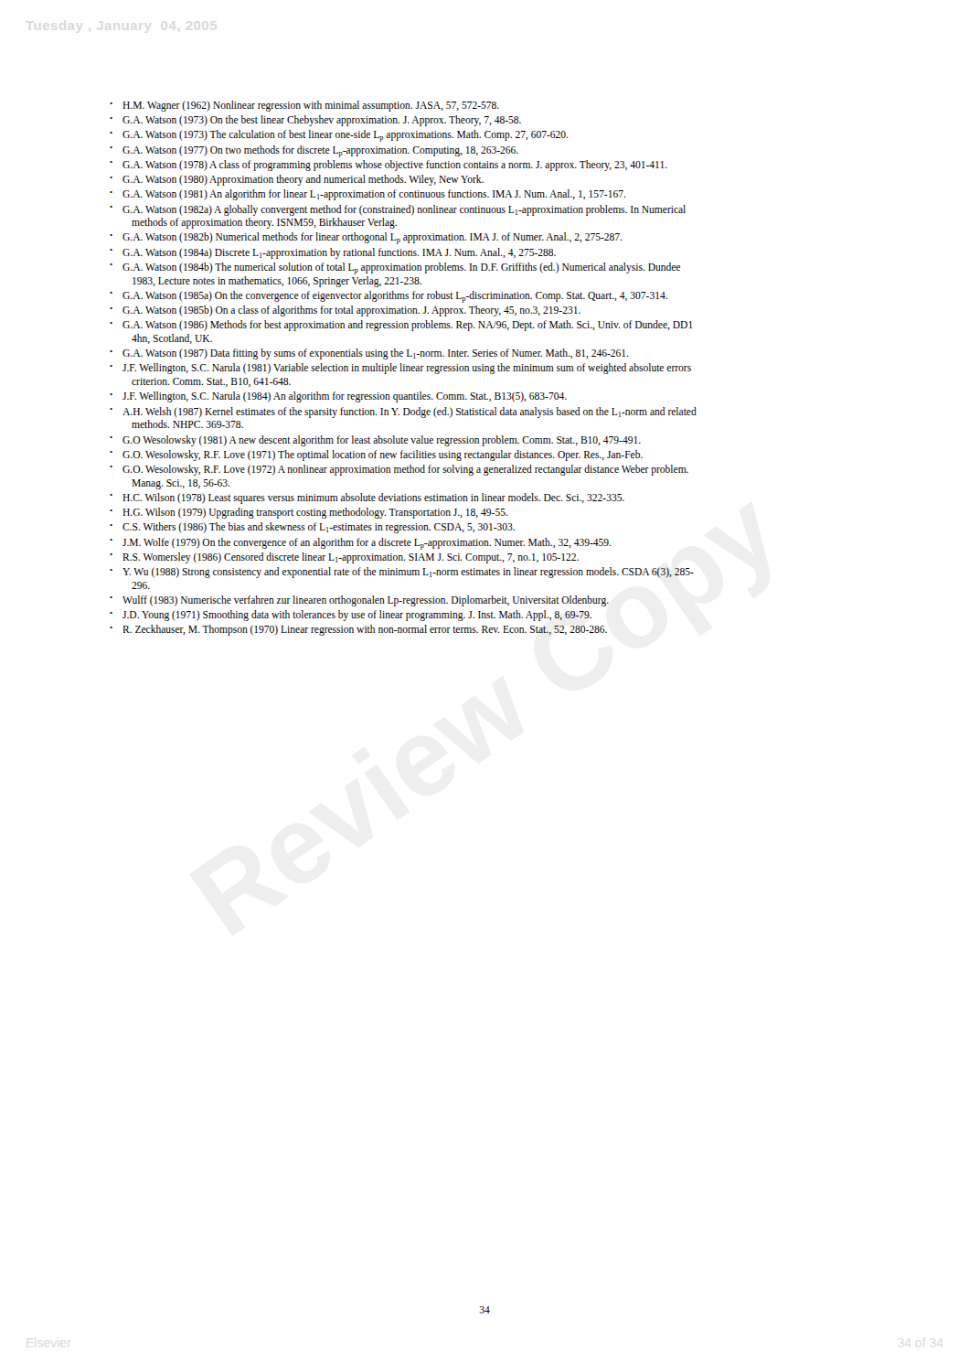Tuesday , January 04, 2005
Review Copy
H.M. Wagner (1962) Nonlinear regression with minimal assumption. JASA, 57, 572-578.
G.A. Watson (1973) On the best linear Chebyshev approximation. J. Approx. Theory, 7, 48-58.
G.A. Watson (1973) The calculation of best linear one-side Lp approximations. Math. Comp. 27, 607-620.
G.A. Watson (1977) On two methods for discrete Lp-approximation. Computing, 18, 263-266.
G.A. Watson (1978) A class of programming problems whose objective function contains a norm. J. approx. Theory, 23, 401-411.
G.A. Watson (1980) Approximation theory and numerical methods. Wiley, New York.
G.A. Watson (1981) An algorithm for linear L1-approximation of continuous functions. IMA J. Num. Anal., 1, 157-167.
G.A. Watson (1982a) A globally convergent method for (constrained) nonlinear continuous L1-approximation problems. In Numericalmethods of approximation theory. ISNM59, Birkhauser Verlag.
G.A. Watson (1982b) Numerical methods for linear orthogonal Lp approximation. IMA J. of Numer. Anal., 2, 275-287.
G.A. Watson (1984a) Discrete L1-approximation by rational functions. IMA J. Num. Anal., 4, 275-288.
G.A. Watson (1984b) The numerical solution of total Lp approximation problems. In D.F. Griffiths (ed.) Numerical analysis. Dundee1983, Lecture notes in mathematics, 1066, Springer Verlag, 221-238.
G.A. Watson (1985a) On the convergence of eigenvector algorithms for robust Lp-discrimination. Comp. Stat. Quart., 4, 307-314.
G.A. Watson (1985b) On a class of algorithms for total approximation. J. Approx. Theory, 45, no.3, 219-231.
G.A. Watson (1986) Methods for best approximation and regression problems. Rep. NA/96, Dept. of Math. Sci., Univ. of Dundee, DD14hn, Scotland, UK.
G.A. Watson (1987) Data fitting by sums of exponentials using the L1-norm. Inter. Series of Numer. Math., 81, 246-261.
J.F. Wellington, S.C. Narula (1981) Variable selection in multiple linear regression using the minimum sum of weighted absolute errorscriterion. Comm. Stat., B10, 641-648.
J.F. Wellington, S.C. Narula (1984) An algorithm for regression quantiles. Comm. Stat., B13(5), 683-704.
A.H. Welsh (1987) Kernel estimates of the sparsity function. In Y. Dodge (ed.) Statistical data analysis based on the L1-norm and relatedmethods. NHPC. 369-378.
G.O Wesolowsky (1981) A new descent algorithm for least absolute value regression problem. Comm. Stat., B10, 479-491.
G.O. Wesolowsky, R.F. Love (1971) The optimal location of new facilities using rectangular distances. Oper. Res., Jan-Feb.
G.O. Wesolowsky, R.F. Love (1972) A nonlinear approximation method for solving a generalized rectangular distance Weber problem.Manag. Sci., 18, 56-63.
H.C. Wilson (1978) Least squares versus minimum absolute deviations estimation in linear models. Dec. Sci., 322-335.
H.G. Wilson (1979) Upgrading transport costing methodology. Transportation J., 18, 49-55.
C.S. Withers (1986) The bias and skewness of L1-estimates in regression. CSDA, 5, 301-303.
J.M. Wolfe (1979) On the convergence of an algorithm for a discrete Lp-approximation. Numer. Math., 32, 439-459.
R.S. Womersley (1986) Censored discrete linear L1-approximation. SIAM J. Sci. Comput., 7, no.1, 105-122.
Y. Wu (1988) Strong consistency and exponential rate of the minimum L1-norm estimates in linear regression models. CSDA 6(3), 285-296.
Wulff (1983) Numerische verfahren zur linearen orthogonalen Lp-regression. Diplomarbeit, Universitat Oldenburg.
J.D. Young (1971) Smoothing data with tolerances by use of linear programming. J. Inst. Math. Appl., 8, 69-79.
R. Zeckhauser, M. Thompson (1970) Linear regression with non-normal error terms. Rev. Econ. Stat., 52, 280-286.
34
Elsevier
34 of 34